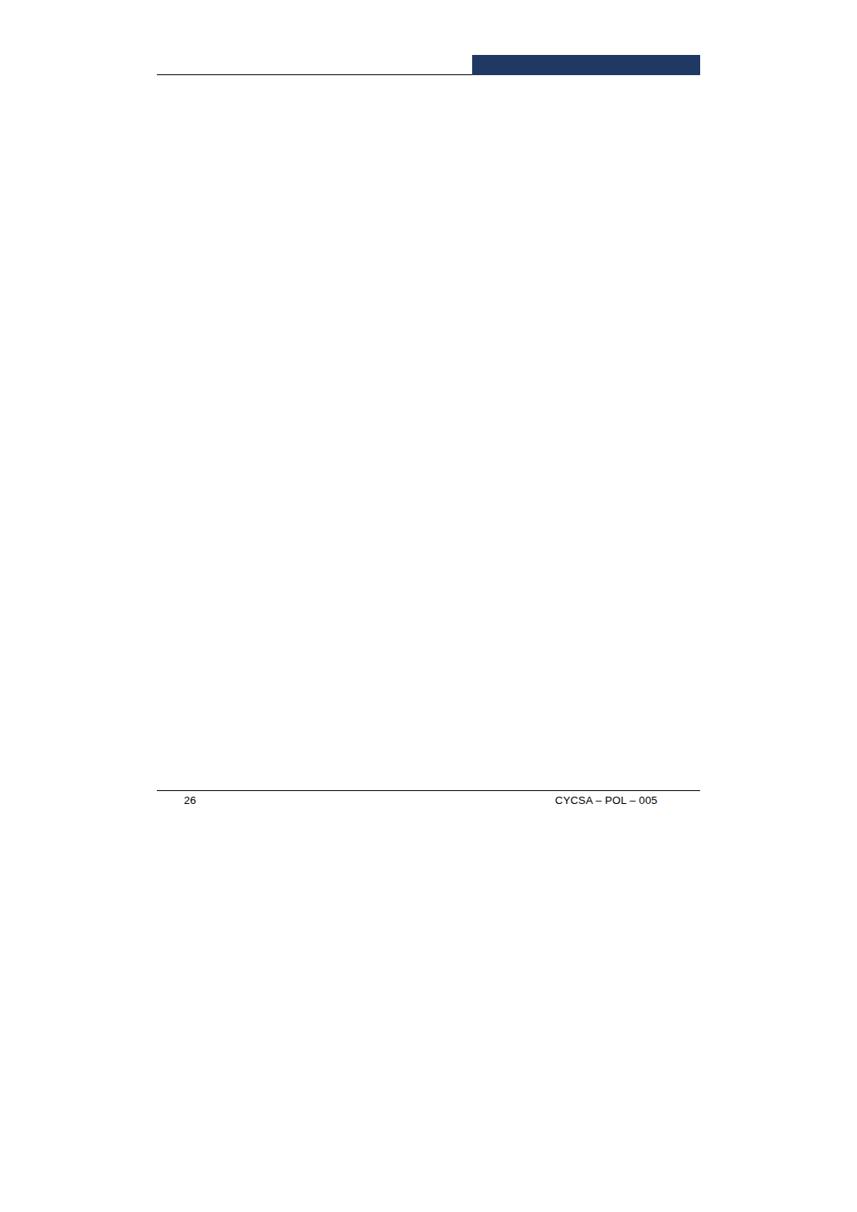26 CYCSA – POL – 005